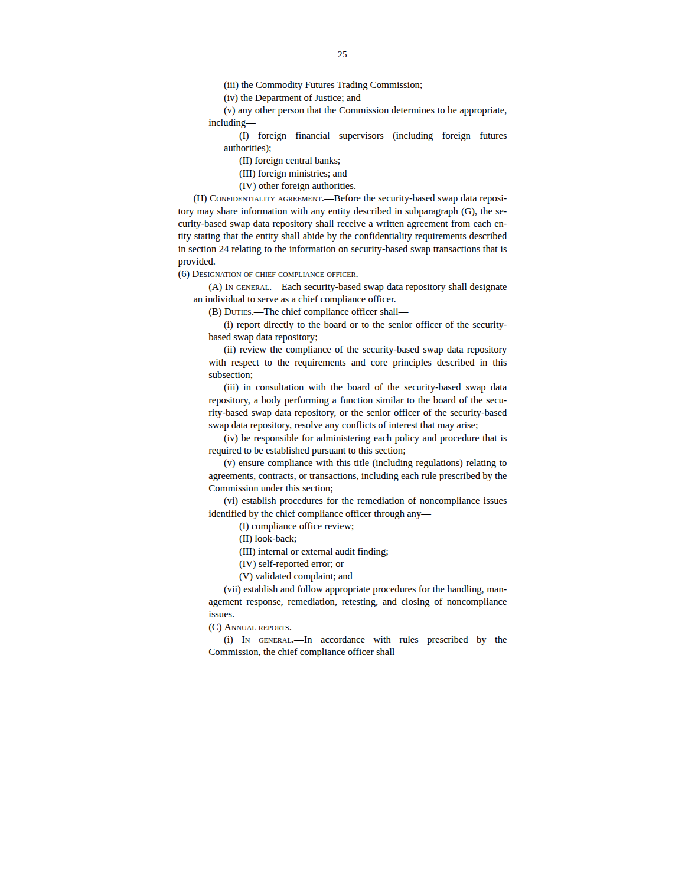25
(iii) the Commodity Futures Trading Commission;
(iv) the Department of Justice; and
(v) any other person that the Commission determines to be appropriate, including—
(I) foreign financial supervisors (including foreign futures authorities);
(II) foreign central banks;
(III) foreign ministries; and
(IV) other foreign authorities.
(H) Confidentiality agreement.—Before the security-based swap data repository may share information with any entity described in subparagraph (G), the security-based swap data repository shall receive a written agreement from each entity stating that the entity shall abide by the confidentiality requirements described in section 24 relating to the information on security-based swap transactions that is provided.
(6) Designation of chief compliance officer.—
(A) In general.—Each security-based swap data repository shall designate an individual to serve as a chief compliance officer.
(B) Duties.—The chief compliance officer shall—
(i) report directly to the board or to the senior officer of the security-based swap data repository;
(ii) review the compliance of the security-based swap data repository with respect to the requirements and core principles described in this subsection;
(iii) in consultation with the board of the security-based swap data repository, a body performing a function similar to the board of the security-based swap data repository, or the senior officer of the security-based swap data repository, resolve any conflicts of interest that may arise;
(iv) be responsible for administering each policy and procedure that is required to be established pursuant to this section;
(v) ensure compliance with this title (including regulations) relating to agreements, contracts, or transactions, including each rule prescribed by the Commission under this section;
(vi) establish procedures for the remediation of noncompliance issues identified by the chief compliance officer through any—
(I) compliance office review;
(II) look-back;
(III) internal or external audit finding;
(IV) self-reported error; or
(V) validated complaint; and
(vii) establish and follow appropriate procedures for the handling, management response, remediation, retesting, and closing of noncompliance issues.
(C) Annual reports.—
(i) In general.—In accordance with rules prescribed by the Commission, the chief compliance officer shall